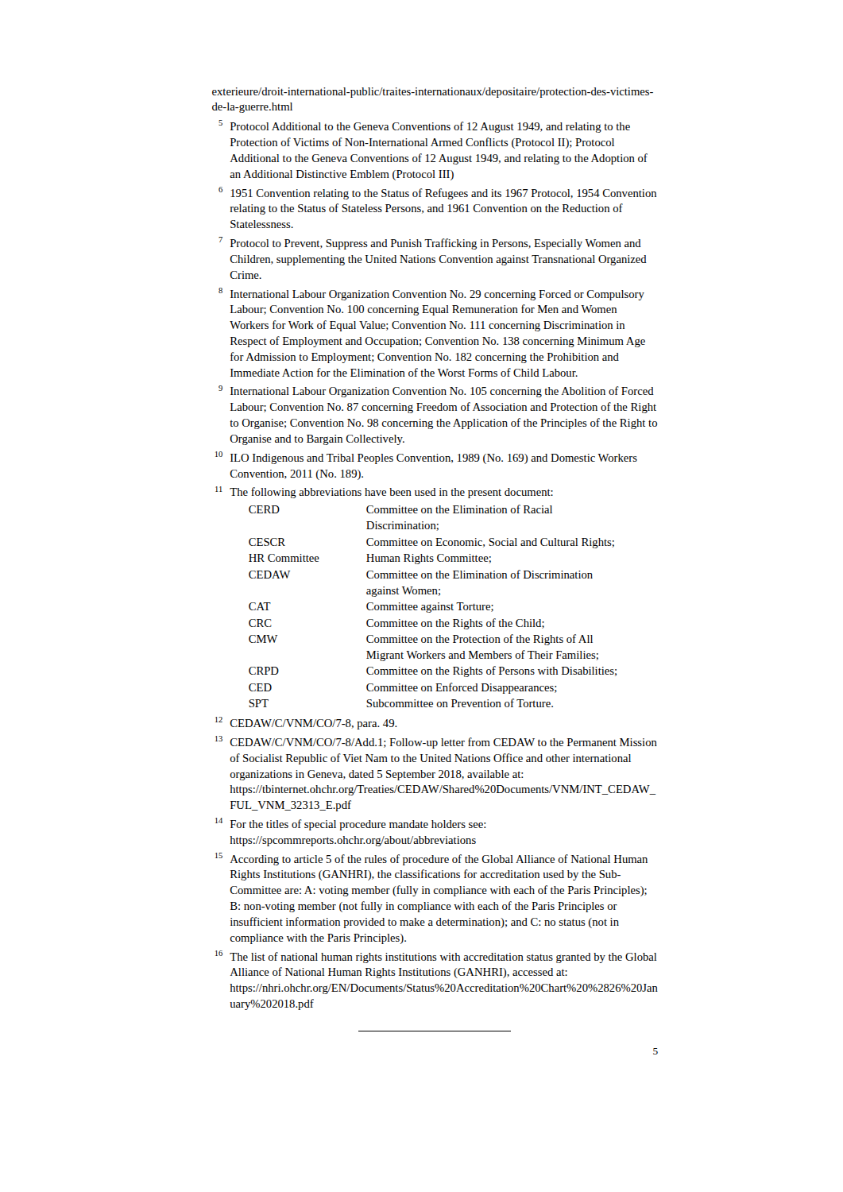exterieure/droit-international-public/traites-internationaux/depositaire/protection-des-victimes-de-la-guerre.html
5 Protocol Additional to the Geneva Conventions of 12 August 1949, and relating to the Protection of Victims of Non-International Armed Conflicts (Protocol II); Protocol Additional to the Geneva Conventions of 12 August 1949, and relating to the Adoption of an Additional Distinctive Emblem (Protocol III)
6 1951 Convention relating to the Status of Refugees and its 1967 Protocol, 1954 Convention relating to the Status of Stateless Persons, and 1961 Convention on the Reduction of Statelessness.
7 Protocol to Prevent, Suppress and Punish Trafficking in Persons, Especially Women and Children, supplementing the United Nations Convention against Transnational Organized Crime.
8 International Labour Organization Convention No. 29 concerning Forced or Compulsory Labour; Convention No. 100 concerning Equal Remuneration for Men and Women Workers for Work of Equal Value; Convention No. 111 concerning Discrimination in Respect of Employment and Occupation; Convention No. 138 concerning Minimum Age for Admission to Employment; Convention No. 182 concerning the Prohibition and Immediate Action for the Elimination of the Worst Forms of Child Labour.
9 International Labour Organization Convention No. 105 concerning the Abolition of Forced Labour; Convention No. 87 concerning Freedom of Association and Protection of the Right to Organise; Convention No. 98 concerning the Application of the Principles of the Right to Organise and to Bargain Collectively.
10 ILO Indigenous and Tribal Peoples Convention, 1989 (No. 169) and Domestic Workers Convention, 2011 (No. 189).
11 The following abbreviations have been used in the present document:
| CERD | Committee on the Elimination of Racial Discrimination; |
| CESCR | Committee on Economic, Social and Cultural Rights; |
| HR Committee | Human Rights Committee; |
| CEDAW | Committee on the Elimination of Discrimination against Women; |
| CAT | Committee against Torture; |
| CRC | Committee on the Rights of the Child; |
| CMW | Committee on the Protection of the Rights of All Migrant Workers and Members of Their Families; |
| CRPD | Committee on the Rights of Persons with Disabilities; |
| CED | Committee on Enforced Disappearances; |
| SPT | Subcommittee on Prevention of Torture. |
12 CEDAW/C/VNM/CO/7-8, para. 49.
13 CEDAW/C/VNM/CO/7-8/Add.1; Follow-up letter from CEDAW to the Permanent Mission of Socialist Republic of Viet Nam to the United Nations Office and other international organizations in Geneva, dated 5 September 2018, available at:
https://tbinternet.ohchr.org/Treaties/CEDAW/Shared%20Documents/VNM/INT_CEDAW_FUL_VNM_32313_E.pdf
14 For the titles of special procedure mandate holders see:
https://spcommreports.ohchr.org/about/abbreviations
15 According to article 5 of the rules of procedure of the Global Alliance of National Human Rights Institutions (GANHRI), the classifications for accreditation used by the Sub-Committee are: A: voting member (fully in compliance with each of the Paris Principles); B: non-voting member (not fully in compliance with each of the Paris Principles or insufficient information provided to make a determination); and C: no status (not in compliance with the Paris Principles).
16 The list of national human rights institutions with accreditation status granted by the Global Alliance of National Human Rights Institutions (GANHRI), accessed at:
https://nhri.ohchr.org/EN/Documents/Status%20Accreditation%20Chart%20%2826%20January%202018.pdf
5